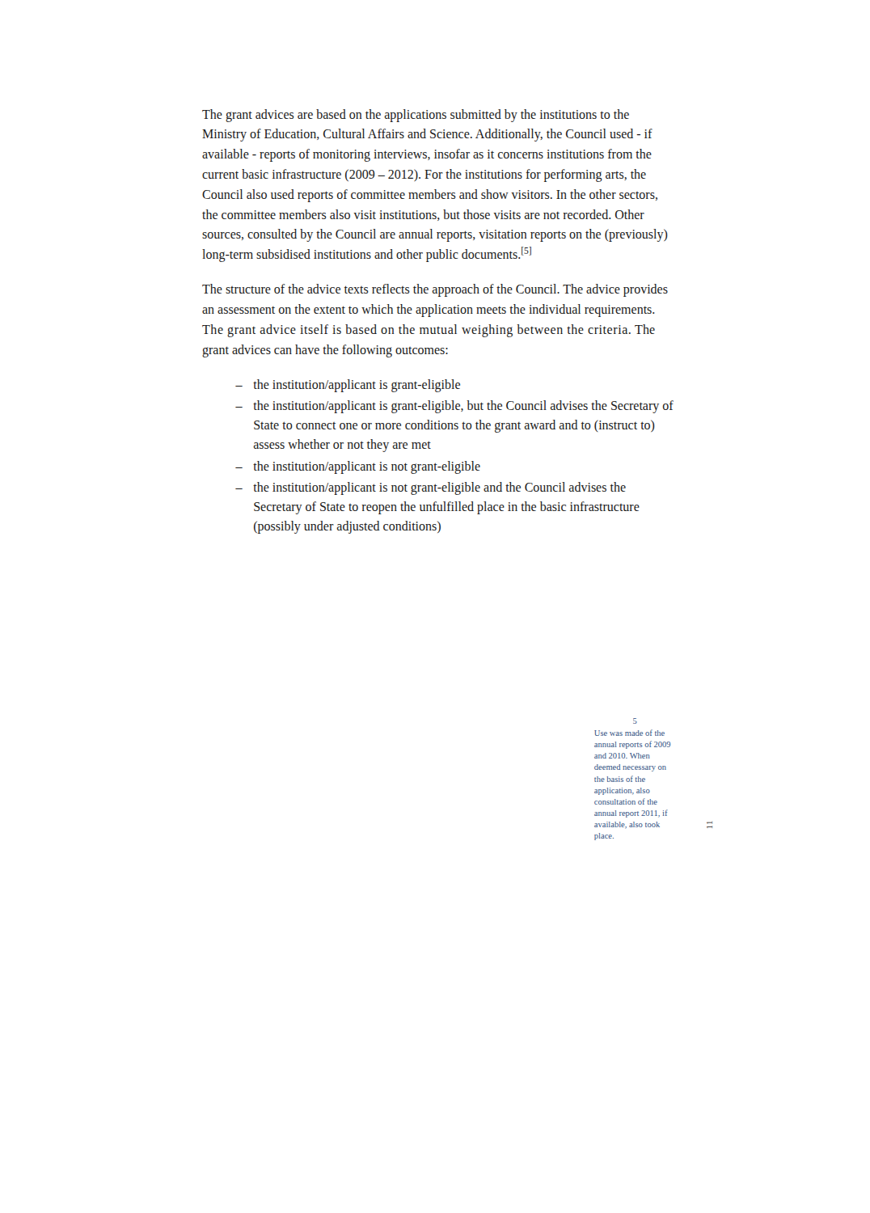The grant advices are based on the applications submitted by the institutions to the Ministry of Education, Cultural Affairs and Science. Additionally, the Council used - if available - reports of monitoring interviews, insofar as it concerns institutions from the current basic infrastructure (2009 – 2012). For the institutions for performing arts, the Council also used reports of committee members and show visitors. In the other sectors, the committee members also visit institutions, but those visits are not recorded. Other sources, consulted by the Council are annual reports, visitation reports on the (previously) long-term subsidised institutions and other public documents.[5]
The structure of the advice texts reflects the approach of the Council. The advice provides an assessment on the extent to which the application meets the individual requirements. The grant advice itself is based on the mutual weighing between the criteria. The grant advices can have the following outcomes:
the institution/applicant is grant-eligible
the institution/applicant is grant-eligible, but the Council advises the Secretary of State to connect one or more conditions to the grant award and to (instruct to) assess whether or not they are met
the institution/applicant is not grant-eligible
the institution/applicant is not grant-eligible and the Council advises the Secretary of State to reopen the unfulfilled place in the basic infrastructure (possibly under adjusted conditions)
5 Use was made of the annual reports of 2009 and 2010. When deemed necessary on the basis of the application, also consultation of the annual report 2011, if available, also took place.
11